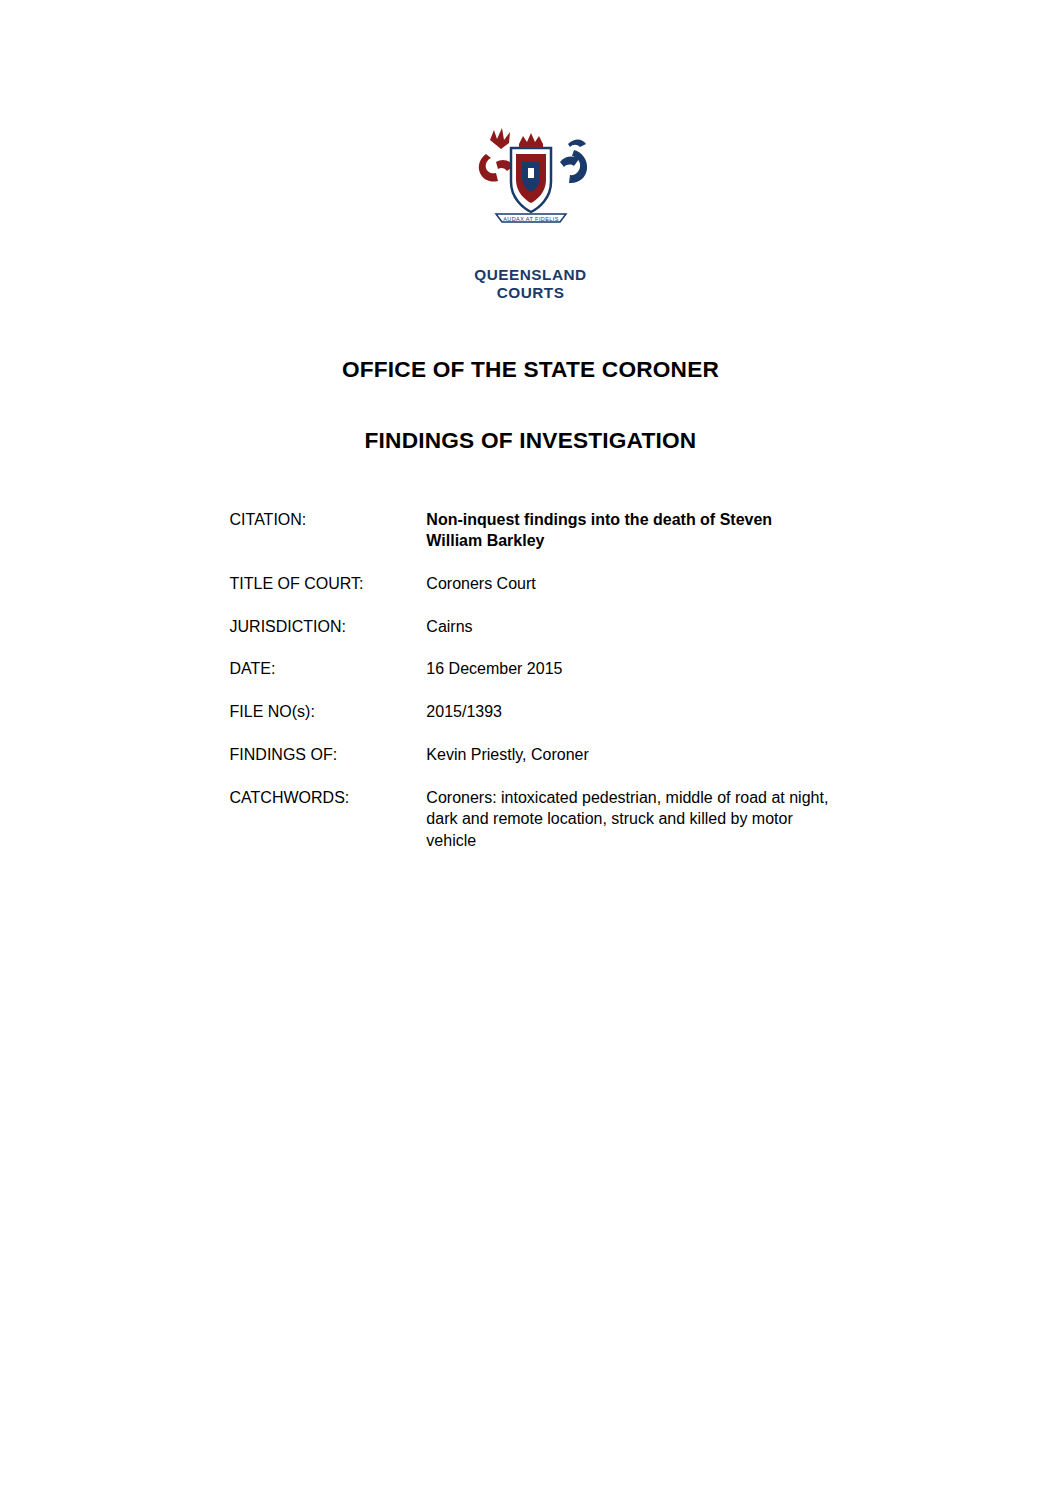AUDAX AT FIDELIS
QUEENSLAND
COURTS
OFFICE OF THE STATE CORONER
FINDINGS OF INVESTIGATION
| CITATION: | Non-inquest findings into the death of Steven William Barkley |
| TITLE OF COURT: | Coroners Court |
| JURISDICTION: | Cairns |
| DATE: | 16 December 2015 |
| FILE NO(s): | 2015/1393 |
| FINDINGS OF: | Kevin Priestly, Coroner |
| CATCHWORDS: | Coroners: intoxicated pedestrian, middle of road at night, dark and remote location, struck and killed by motor vehicle |